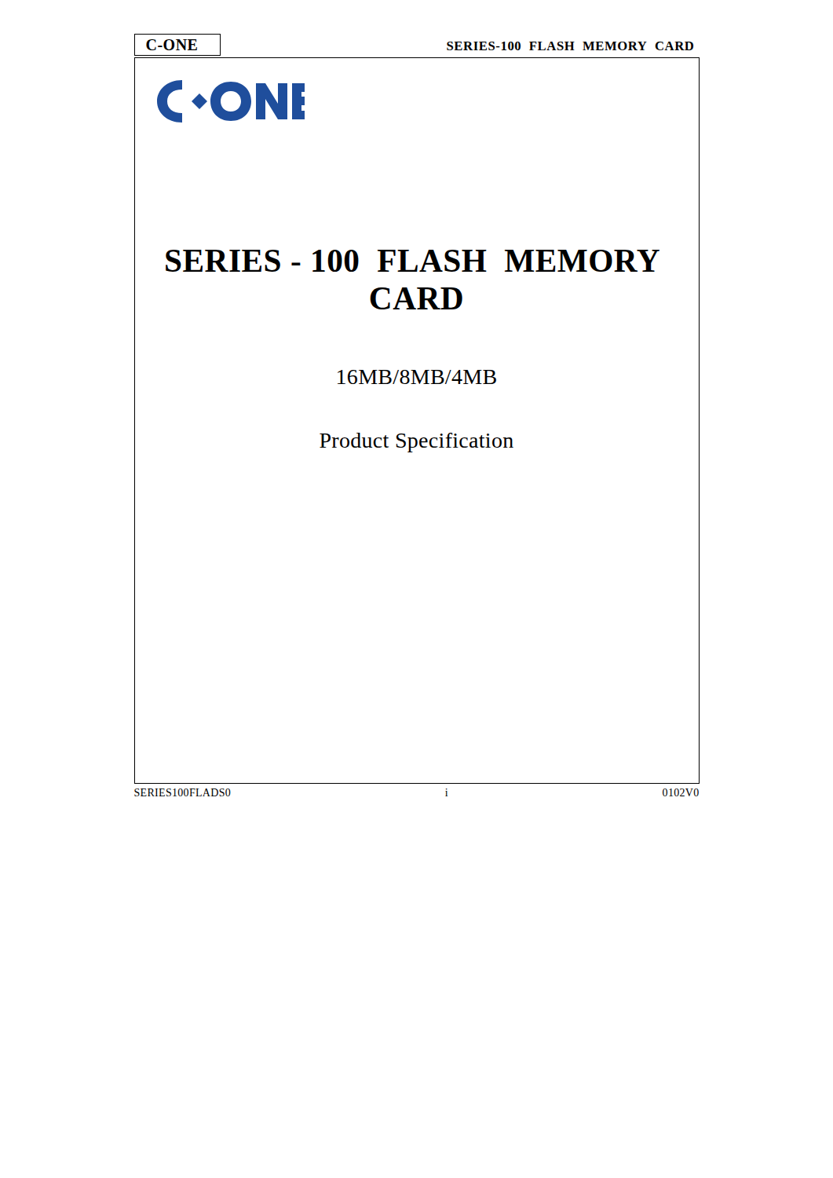C-ONE
SERIES-100 FLASH MEMORY CARD
SERIES - 100 FLASH MEMORY CARD
16MB/8MB/4MB
Product Specification
SERIES100FLADS0
i
0102V0